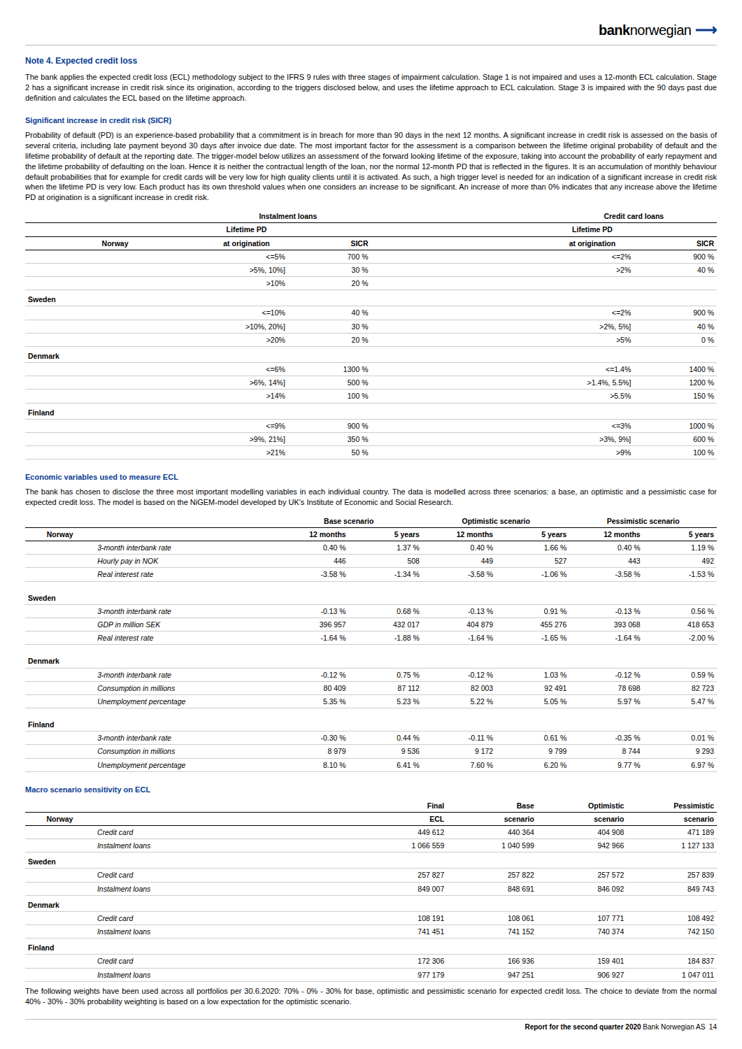banknorwegian ⟶
Note 4. Expected credit loss
The bank applies the expected credit loss (ECL) methodology subject to the IFRS 9 rules with three stages of impairment calculation. Stage 1 is not impaired and uses a 12-month ECL calculation. Stage 2 has a significant increase in credit risk since its origination, according to the triggers disclosed below, and uses the lifetime approach to ECL calculation. Stage 3 is impaired with the 90 days past due definition and calculates the ECL based on the lifetime approach.
Significant increase in credit risk (SICR)
Probability of default (PD) is an experience-based probability that a commitment is in breach for more than 90 days in the next 12 months. A significant increase in credit risk is assessed on the basis of several criteria, including late payment beyond 30 days after invoice due date. The most important factor for the assessment is a comparison between the lifetime original probability of default and the lifetime probability of default at the reporting date. The trigger-model below utilizes an assessment of the forward looking lifetime of the exposure, taking into account the probability of early repayment and the lifetime probability of defaulting on the loan. Hence it is neither the contractual length of the loan, nor the normal 12-month PD that is reflected in the figures. It is an accumulation of monthly behaviour default probabilities that for example for credit cards will be very low for high quality clients until it is activated. As such, a high trigger level is needed for an indication of a significant increase in credit risk when the lifetime PD is very low. Each product has its own threshold values when one considers an increase to be significant. An increase of more than 0% indicates that any increase above the lifetime PD at origination is a significant increase in credit risk.
| | Instalment loans | | Credit card loans |
| --- | --- | --- | --- |
| | Lifetime PD | | | Lifetime PD | |
| Norway | at origination | SICR | | at origination | SICR |
| | <=5% | 700 % | | <=2% | 900 % |
| | >5%, 10%] | 30 % | | >2% | 40 % |
| | >10% | 20 % | | | |
| Sweden | | | | | |
| | <=10% | 40 % | | <=2% | 900 % |
| | >10%, 20%] | 30 % | | >2%, 5%] | 40 % |
| | >20% | 20 % | | >5% | 0 % |
| Denmark | | | | | |
| | <=6% | 1300 % | | <=1.4% | 1400 % |
| | >6%, 14%] | 500 % | | >1.4%, 5.5%] | 1200 % |
| | >14% | 100 % | | >5.5% | 150 % |
| Finland | | | | | |
| | <=9% | 900 % | | <=3% | 1000 % |
| | >9%, 21%] | 350 % | | >3%, 9%] | 600 % |
| | >21% | 50 % | | >9% | 100 % |
Economic variables used to measure ECL
The bank has chosen to disclose the three most important modelling variables in each individual country. The data is modelled across three scenarios: a base, an optimistic and a pessimistic case for expected credit loss. The model is based on the NiGEM-model developed by UK's Institute of Economic and Social Research.
| | | Base scenario | Optimistic scenario | Pessimistic scenario |
| --- | --- | --- | --- | --- |
| Norway | | 12 months | 5 years | 12 months | 5 years | 12 months | 5 years |
| | 3-month interbank rate | 0.40 % | 1.37 % | 0.40 % | 1.66 % | 0.40 % | 1.19 % |
| | Hourly pay in NOK | 446 | 508 | 449 | 527 | 443 | 492 |
| | Real interest rate | -3.58 % | -1.34 % | -3.58 % | -1.06 % | -3.58 % | -1.53 % |
| Sweden | | | | | | | |
| | 3-month interbank rate | -0.13 % | 0.68 % | -0.13 % | 0.91 % | -0.13 % | 0.56 % |
| | GDP in million SEK | 396 957 | 432 017 | 404 879 | 455 276 | 393 068 | 418 653 |
| | Real interest rate | -1.64 % | -1.88 % | -1.64 % | -1.65 % | -1.64 % | -2.00 % |
| Denmark | | | | | | | |
| | 3-month interbank rate | -0.12 % | 0.75 % | -0.12 % | 1.03 % | -0.12 % | 0.59 % |
| | Consumption in millions | 80 409 | 87 112 | 82 003 | 92 491 | 78 698 | 82 723 |
| | Unemployment percentage | 5.35 % | 5.23 % | 5.22 % | 5.05 % | 5.97 % | 5.47 % |
| Finland | | | | | | | |
| | 3-month interbank rate | -0.30 % | 0.44 % | -0.11 % | 0.61 % | -0.35 % | 0.01 % |
| | Consumption in millions | 8 979 | 9 536 | 9 172 | 9 799 | 8 744 | 9 293 |
| | Unemployment percentage | 8.10 % | 6.41 % | 7.60 % | 6.20 % | 9.77 % | 6.97 % |
Macro scenario sensitivity on ECL
| | | Final | Base | Optimistic | Pessimistic |
| --- | --- | --- | --- | --- | --- |
| Norway | | ECL | scenario | scenario | scenario |
| | Credit card | 449 612 | 440 364 | 404 908 | 471 189 |
| | Instalment loans | 1 066 559 | 1 040 599 | 942 966 | 1 127 133 |
| Sweden | | | | | |
| | Credit card | 257 827 | 257 822 | 257 572 | 257 839 |
| | Instalment loans | 849 007 | 848 691 | 846 092 | 849 743 |
| Denmark | | | | | |
| | Credit card | 108 191 | 108 061 | 107 771 | 108 492 |
| | Instalment loans | 741 451 | 741 152 | 740 374 | 742 150 |
| Finland | | | | | |
| | Credit card | 172 306 | 166 936 | 159 401 | 184 837 |
| | Instalment loans | 977 179 | 947 251 | 906 927 | 1 047 011 |
The following weights have been used across all portfolios per 30.6.2020: 70% - 0% - 30% for base, optimistic and pessimistic scenario for expected credit loss. The choice to deviate from the normal 40% - 30% - 30% probability weighting is based on a low expectation for the optimistic scenario.
Report for the second quarter 2020 Bank Norwegian AS 14